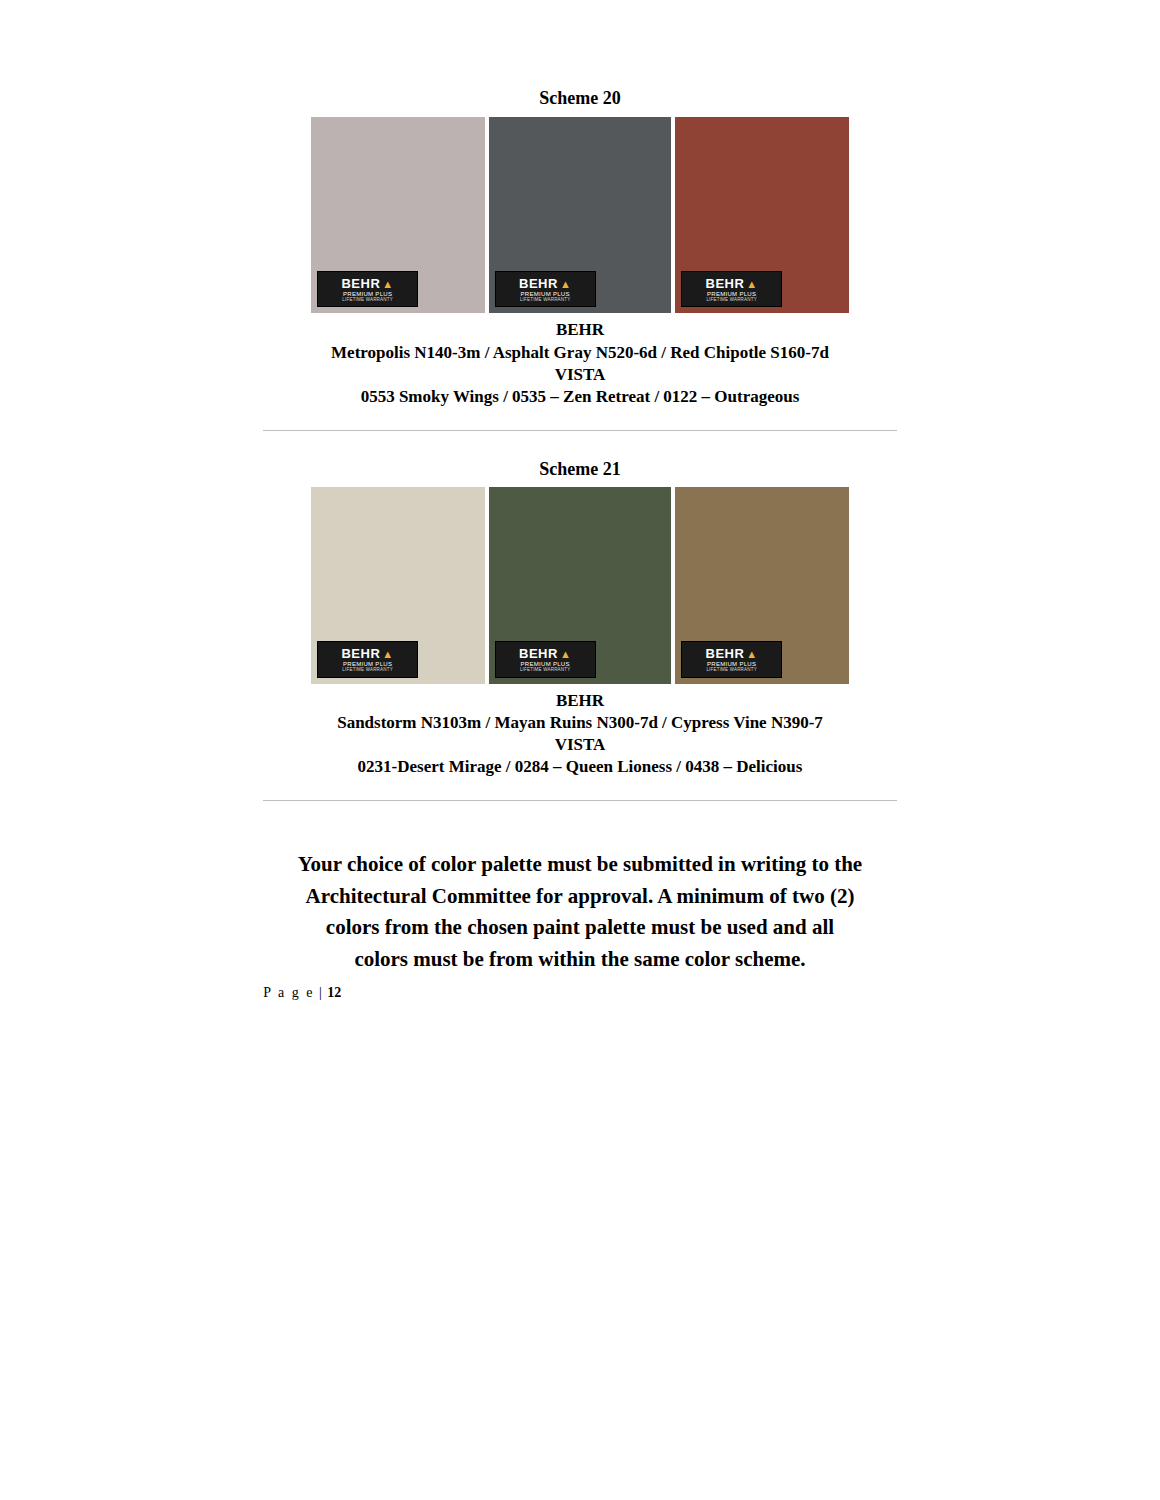Scheme 20
BEHR▲ PREMIUM PLUS LIFETIME WARRANTY
BEHR▲ PREMIUM PLUS LIFETIME WARRANTY
BEHR▲ PREMIUM PLUS LIFETIME WARRANTY
BEHR Metropolis N140-3m / Asphalt Gray N520-6d / Red Chipotle S160-7d VISTA 0553 Smoky Wings / 0535 – Zen Retreat / 0122 – Outrageous
Scheme 21
BEHR▲ PREMIUM PLUS LIFETIME WARRANTY
BEHR▲ PREMIUM PLUS LIFETIME WARRANTY
BEHR▲ PREMIUM PLUS LIFETIME WARRANTY
BEHR Sandstorm N3103m / Mayan Ruins N300-7d / Cypress Vine N390-7 VISTA 0231-Desert Mirage / 0284 – Queen Lioness / 0438 – Delicious
Your choice of color palette must be submitted in writing to the Architectural Committee for approval. A minimum of two (2) colors from the chosen paint palette must be used and all colors must be from within the same color scheme.
P a g e | 12